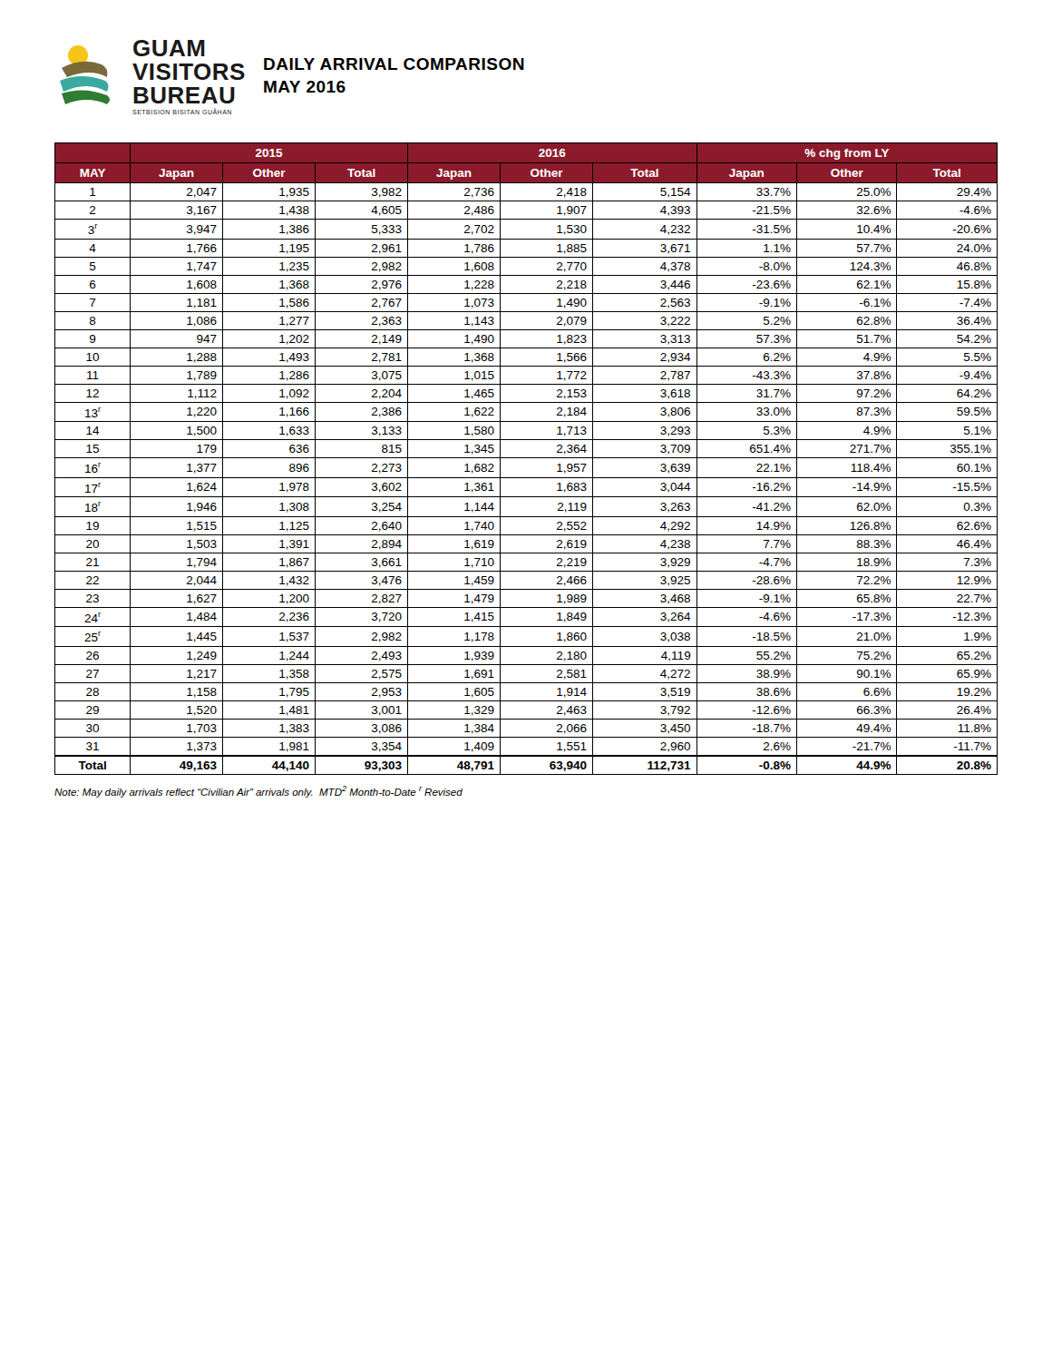GUAM
VISITORS
BUREAU
SETBISION BISITAN GUÅHAN
DAILY ARRIVAL COMPARISON
MAY 2016
| | 2015 | 2016 | % chg from LY |
| --- | --- | --- | --- |
| MAY | Japan | Other | Total | Japan | Other | Total | Japan | Other | Total |
| 1 | 2,047 | 1,935 | 3,982 | 2,736 | 2,418 | 5,154 | 33.7% | 25.0% | 29.4% |
| 2 | 3,167 | 1,438 | 4,605 | 2,486 | 1,907 | 4,393 | -21.5% | 32.6% | -4.6% |
| 3 r | 3,947 | 1,386 | 5,333 | 2,702 | 1,530 | 4,232 | -31.5% | 10.4% | -20.6% |
| 4 | 1,766 | 1,195 | 2,961 | 1,786 | 1,885 | 3,671 | 1.1% | 57.7% | 24.0% |
| 5 | 1,747 | 1,235 | 2,982 | 1,608 | 2,770 | 4,378 | -8.0% | 124.3% | 46.8% |
| 6 | 1,608 | 1,368 | 2,976 | 1,228 | 2,218 | 3,446 | -23.6% | 62.1% | 15.8% |
| 7 | 1,181 | 1,586 | 2,767 | 1,073 | 1,490 | 2,563 | -9.1% | -6.1% | -7.4% |
| 8 | 1,086 | 1,277 | 2,363 | 1,143 | 2,079 | 3,222 | 5.2% | 62.8% | 36.4% |
| 9 | 947 | 1,202 | 2,149 | 1,490 | 1,823 | 3,313 | 57.3% | 51.7% | 54.2% |
| 10 | 1,288 | 1,493 | 2,781 | 1,368 | 1,566 | 2,934 | 6.2% | 4.9% | 5.5% |
| 11 | 1,789 | 1,286 | 3,075 | 1,015 | 1,772 | 2,787 | -43.3% | 37.8% | -9.4% |
| 12 | 1,112 | 1,092 | 2,204 | 1,465 | 2,153 | 3,618 | 31.7% | 97.2% | 64.2% |
| 13 r | 1,220 | 1,166 | 2,386 | 1,622 | 2,184 | 3,806 | 33.0% | 87.3% | 59.5% |
| 14 | 1,500 | 1,633 | 3,133 | 1,580 | 1,713 | 3,293 | 5.3% | 4.9% | 5.1% |
| 15 | 179 | 636 | 815 | 1,345 | 2,364 | 3,709 | 651.4% | 271.7% | 355.1% |
| 16 r | 1,377 | 896 | 2,273 | 1,682 | 1,957 | 3,639 | 22.1% | 118.4% | 60.1% |
| 17 r | 1,624 | 1,978 | 3,602 | 1,361 | 1,683 | 3,044 | -16.2% | -14.9% | -15.5% |
| 18 r | 1,946 | 1,308 | 3,254 | 1,144 | 2,119 | 3,263 | -41.2% | 62.0% | 0.3% |
| 19 | 1,515 | 1,125 | 2,640 | 1,740 | 2,552 | 4,292 | 14.9% | 126.8% | 62.6% |
| 20 | 1,503 | 1,391 | 2,894 | 1,619 | 2,619 | 4,238 | 7.7% | 88.3% | 46.4% |
| 21 | 1,794 | 1,867 | 3,661 | 1,710 | 2,219 | 3,929 | -4.7% | 18.9% | 7.3% |
| 22 | 2,044 | 1,432 | 3,476 | 1,459 | 2,466 | 3,925 | -28.6% | 72.2% | 12.9% |
| 23 | 1,627 | 1,200 | 2,827 | 1,479 | 1,989 | 3,468 | -9.1% | 65.8% | 22.7% |
| 24 r | 1,484 | 2,236 | 3,720 | 1,415 | 1,849 | 3,264 | -4.6% | -17.3% | -12.3% |
| 25 r | 1,445 | 1,537 | 2,982 | 1,178 | 1,860 | 3,038 | -18.5% | 21.0% | 1.9% |
| 26 | 1,249 | 1,244 | 2,493 | 1,939 | 2,180 | 4,119 | 55.2% | 75.2% | 65.2% |
| 27 | 1,217 | 1,358 | 2,575 | 1,691 | 2,581 | 4,272 | 38.9% | 90.1% | 65.9% |
| 28 | 1,158 | 1,795 | 2,953 | 1,605 | 1,914 | 3,519 | 38.6% | 6.6% | 19.2% |
| 29 | 1,520 | 1,481 | 3,001 | 1,329 | 2,463 | 3,792 | -12.6% | 66.3% | 26.4% |
| 30 | 1,703 | 1,383 | 3,086 | 1,384 | 2,066 | 3,450 | -18.7% | 49.4% | 11.8% |
| 31 | 1,373 | 1,981 | 3,354 | 1,409 | 1,551 | 2,960 | 2.6% | -21.7% | -11.7% |
| Total | 49,163 | 44,140 | 93,303 | 48,791 | 63,940 | 112,731 | -0.8% | 44.9% | 20.8% |
Note: May daily arrivals reflect “Civilian Air” arrivals only. MTD2 Month-to-Date r Revised